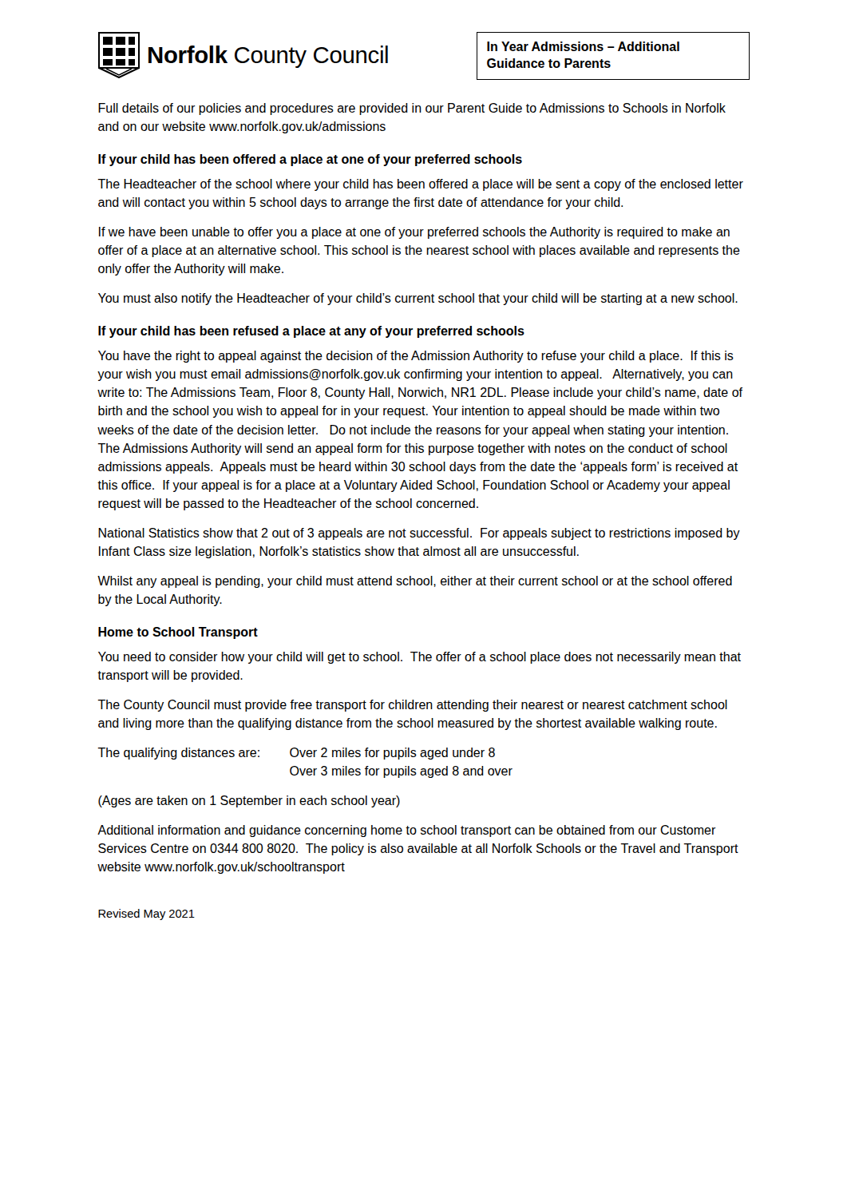Norfolk County Council
In Year Admissions – Additional Guidance to Parents
Full details of our policies and procedures are provided in our Parent Guide to Admissions to Schools in Norfolk and on our website www.norfolk.gov.uk/admissions
If your child has been offered a place at one of your preferred schools
The Headteacher of the school where your child has been offered a place will be sent a copy of the enclosed letter and will contact you within 5 school days to arrange the first date of attendance for your child.
If we have been unable to offer you a place at one of your preferred schools the Authority is required to make an offer of a place at an alternative school. This school is the nearest school with places available and represents the only offer the Authority will make.
You must also notify the Headteacher of your child’s current school that your child will be starting at a new school.
If your child has been refused a place at any of your preferred schools
You have the right to appeal against the decision of the Admission Authority to refuse your child a place. If this is your wish you must email admissions@norfolk.gov.uk confirming your intention to appeal. Alternatively, you can write to: The Admissions Team, Floor 8, County Hall, Norwich, NR1 2DL. Please include your child’s name, date of birth and the school you wish to appeal for in your request. Your intention to appeal should be made within two weeks of the date of the decision letter. Do not include the reasons for your appeal when stating your intention. The Admissions Authority will send an appeal form for this purpose together with notes on the conduct of school admissions appeals. Appeals must be heard within 30 school days from the date the ‘appeals form’ is received at this office. If your appeal is for a place at a Voluntary Aided School, Foundation School or Academy your appeal request will be passed to the Headteacher of the school concerned.
National Statistics show that 2 out of 3 appeals are not successful. For appeals subject to restrictions imposed by Infant Class size legislation, Norfolk’s statistics show that almost all are unsuccessful.
Whilst any appeal is pending, your child must attend school, either at their current school or at the school offered by the Local Authority.
Home to School Transport
You need to consider how your child will get to school. The offer of a school place does not necessarily mean that transport will be provided.
The County Council must provide free transport for children attending their nearest or nearest catchment school and living more than the qualifying distance from the school measured by the shortest available walking route.
The qualifying distances are:
Over 2 miles for pupils aged under 8
The qualifying distances are:
Over 3 miles for pupils aged 8 and over
(Ages are taken on 1 September in each school year)
Additional information and guidance concerning home to school transport can be obtained from our Customer Services Centre on 0344 800 8020. The policy is also available at all Norfolk Schools or the Travel and Transport website www.norfolk.gov.uk/schooltransport
Revised May 2021